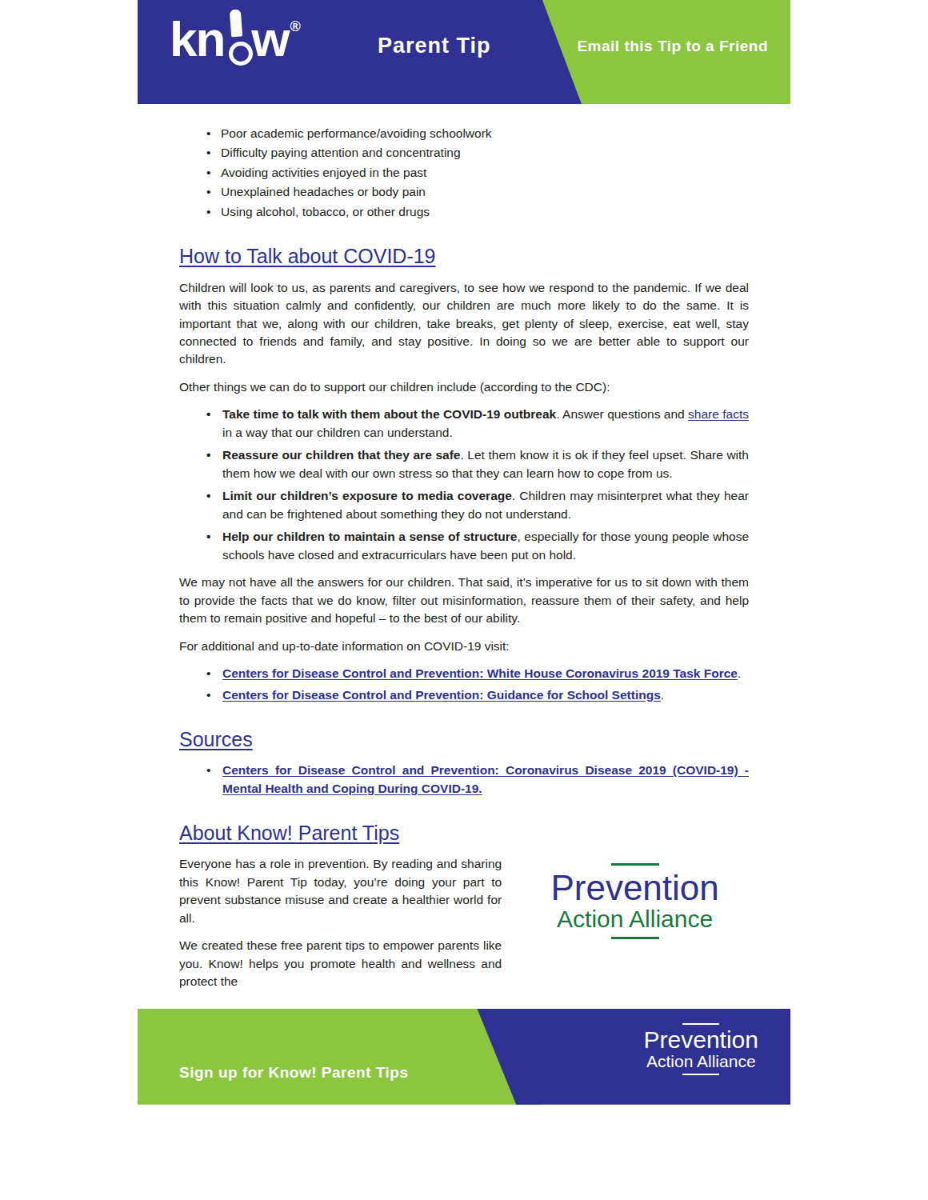kn w®
Parent Tip
Email this Tip to a Friend
Poor academic performance/avoiding schoolwork
Difficulty paying attention and concentrating
Avoiding activities enjoyed in the past
Unexplained headaches or body pain
Using alcohol, tobacco, or other drugs
How to Talk about COVID-19
Children will look to us, as parents and caregivers, to see how we respond to the pandemic. If we deal with this situation calmly and confidently, our children are much more likely to do the same. It is important that we, along with our children, take breaks, get plenty of sleep, exercise, eat well, stay connected to friends and family, and stay positive. In doing so we are better able to support our children.
Other things we can do to support our children include (according to the CDC):
Take time to talk with them about the COVID-19 outbreak. Answer questions and share facts in a way that our children can understand.
Reassure our children that they are safe. Let them know it is ok if they feel upset. Share with them how we deal with our own stress so that they can learn how to cope from us.
Limit our children’s exposure to media coverage. Children may misinterpret what they hear and can be frightened about something they do not understand.
Help our children to maintain a sense of structure, especially for those young people whose schools have closed and extracurriculars have been put on hold.
We may not have all the answers for our children. That said, it’s imperative for us to sit down with them to provide the facts that we do know, filter out misinformation, reassure them of their safety, and help them to remain positive and hopeful – to the best of our ability.
For additional and up-to-date information on COVID-19 visit:
Centers for Disease Control and Prevention: White House Coronavirus 2019 Task Force.
Centers for Disease Control and Prevention: Guidance for School Settings.
Sources
Centers for Disease Control and Prevention: Coronavirus Disease 2019 (COVID-19) - Mental Health and Coping During COVID-19.
About Know! Parent Tips
Everyone has a role in prevention. By reading and sharing this Know! Parent Tip today, you’re doing your part to prevent substance misuse and create a healthier world for all.
We created these free parent tips to empower parents like you. Know! helps you promote health and wellness and protect the
Prevention
Action Alliance
Sign up for Know! Parent Tips
Prevention
Action Alliance